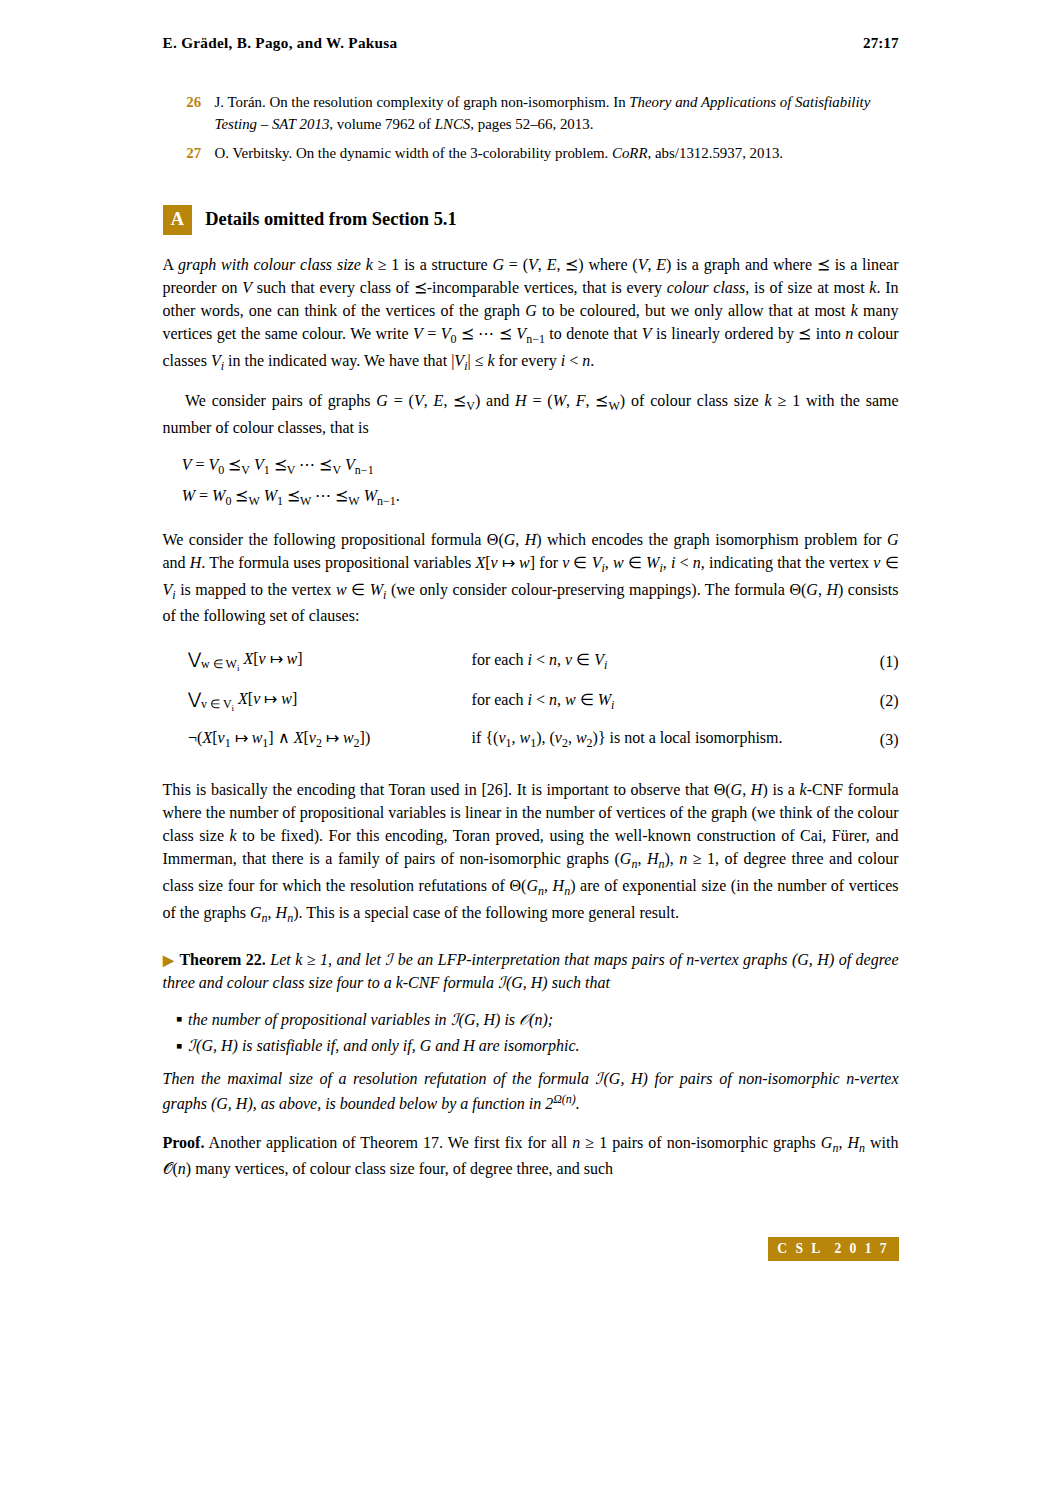E. Grädel, B. Pago, and W. Pakusa 27:17
26 J. Torán. On the resolution complexity of graph non-isomorphism. In Theory and Applications of Satisfiability Testing – SAT 2013, volume 7962 of LNCS, pages 52–66, 2013.
27 O. Verbitsky. On the dynamic width of the 3-colorability problem. CoRR, abs/1312.5937, 2013.
ADetails omitted from Section 5.1
A graph with colour class size k ≥ 1 is a structure G = (V, E, ⪯) where (V, E) is a graph and where ⪯ is a linear preorder on V such that every class of ⪯-incomparable vertices, that is every colour class, is of size at most k. In other words, one can think of the vertices of the graph G to be coloured, but we only allow that at most k many vertices get the same colour. We write V = V 0 ⪯ ⋯ ⪯ Vn−1 to denote that V is linearly ordered by ⪯ into n colour classes Vi in the indicated way. We have that |Vi| ≤ k for every i < n.
We consider pairs of graphs G = (V, E, ⪯V) and H = (W, F, ⪯W) of colour class size k ≥ 1 with the same number of colour classes, that is
V = V 0 ⪯V V 1 ⪯V ⋯ ⪯V Vn−1
W = W 0 ⪯W W 1 ⪯W ⋯ ⪯W Wn−1.
We consider the following propositional formula Θ(G, H) which encodes the graph isomorphism problem for G and H. The formula uses propositional variables X[v ↦ w] for v ∈ Vi, w ∈ Wi, i < n, indicating that the vertex v ∈ Vi is mapped to the vertex w ∈ Wi (we only consider colour-preserving mappings). The formula Θ(G, H) consists of the following set of clauses:
| ⋁ w ∈ W i X [ v ↦ w ] | for each i < n , v ∈ V i | (1) |
| ⋁ v ∈ V i X [ v ↦ w ] | for each i < n , w ∈ W i | (2) |
| ¬( X [ v 1 ↦ w 1 ] ∧ X [ v 2 ↦ w 2 ]) | if {( v 1 , w 1 ), ( v 2 , w 2 )} is not a local isomorphism. | (3) |
This is basically the encoding that Toran used in [26]. It is important to observe that Θ(G, H) is a k-CNF formula where the number of propositional variables is linear in the number of vertices of the graph (we think of the colour class size k to be fixed). For this encoding, Toran proved, using the well-known construction of Cai, Fürer, and Immerman, that there is a family of pairs of non-isomorphic graphs (Gn, Hn), n ≥ 1, of degree three and colour class size four for which the resolution refutations of Θ(Gn, Hn) are of exponential size (in the number of vertices of the graphs Gn, Hn). This is a special case of the following more general result.
Theorem 22. Let k ≥ 1, and let ℐ be an LFP-interpretation that maps pairs of n-vertex graphs (G, H) of degree three and colour class size four to a k-CNF formula ℐ(G, H) such that
the number of propositional variables in ℐ(G, H) is 𝒪(n);
ℐ(G, H) is satisfiable if, and only if, G and H are isomorphic.
Then the maximal size of a resolution refutation of the formula ℐ(G, H) for pairs of non-isomorphic n-vertex graphs (G, H), as above, is bounded below by a function in 2Ω(n).
Proof. Another application of Theorem 17. We first fix for all n ≥ 1 pairs of non-isomorphic graphs Gn, Hn with 𝒪(n) many vertices, of colour class size four, of degree three, and such
C S L 2 0 1 7